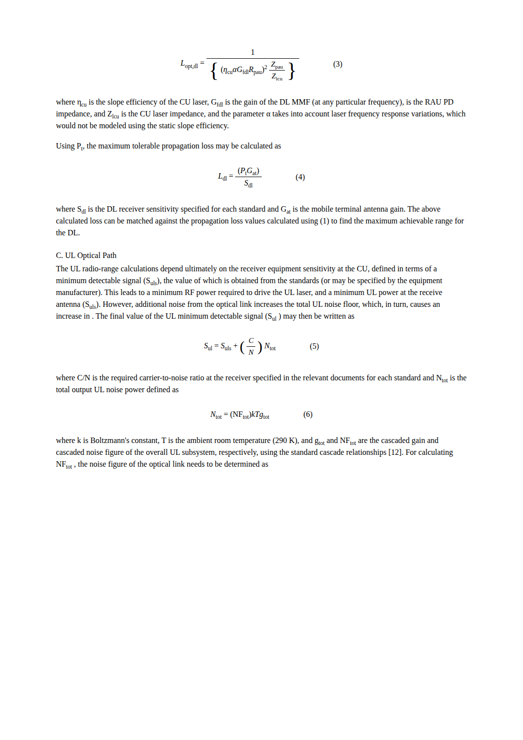Lopt,dl = 1 { (ηcuαGfdlRpau)2 Zpau Zlcu } (3)
where ηcu is the slope efficiency of the CU laser, Gfdl is the gain of the DL MMF (at any particular frequency), is the RAU PD impedance, and Zlcu is the CU laser impedance, and the parameter α takes into account laser frequency response variations, which would not be modeled using the static slope efficiency.
Using Pt, the maximum tolerable propagation loss may be calculated as
Ldl = (PtGat) Sdl (4)
where Sdl is the DL receiver sensitivity specified for each standard and Gat is the mobile terminal antenna gain. The above calculated loss can be matched against the propagation loss values calculated using (1) to find the maximum achievable range for the DL.
C. UL Optical Path
The UL radio-range calculations depend ultimately on the receiver equipment sensitivity at the CU, defined in terms of a minimum detectable signal (Suls), the value of which is obtained from the standards (or may be specified by the equipment manufacturer). This leads to a minimum RF power required to drive the UL laser, and a minimum UL power at the receive antenna (Suls). However, additional noise from the optical link increases the total UL noise floor, which, in turn, causes an increase in . The final value of the UL minimum detectable signal (Sul ) may then be written as
Sul = Suls + ( C N ) Ntot (5)
where C/N is the required carrier-to-noise ratio at the receiver specified in the relevant documents for each standard and Ntot is the total output UL noise power defined as
Ntot = (NFtot)kTgtot (6)
where k is Boltzmann's constant, T is the ambient room temperature (290 K), and gtot and NFtot are the cascaded gain and cascaded noise figure of the overall UL subsystem, respectively, using the standard cascade relationships [12]. For calculating NFtot , the noise figure of the optical link needs to be determined as